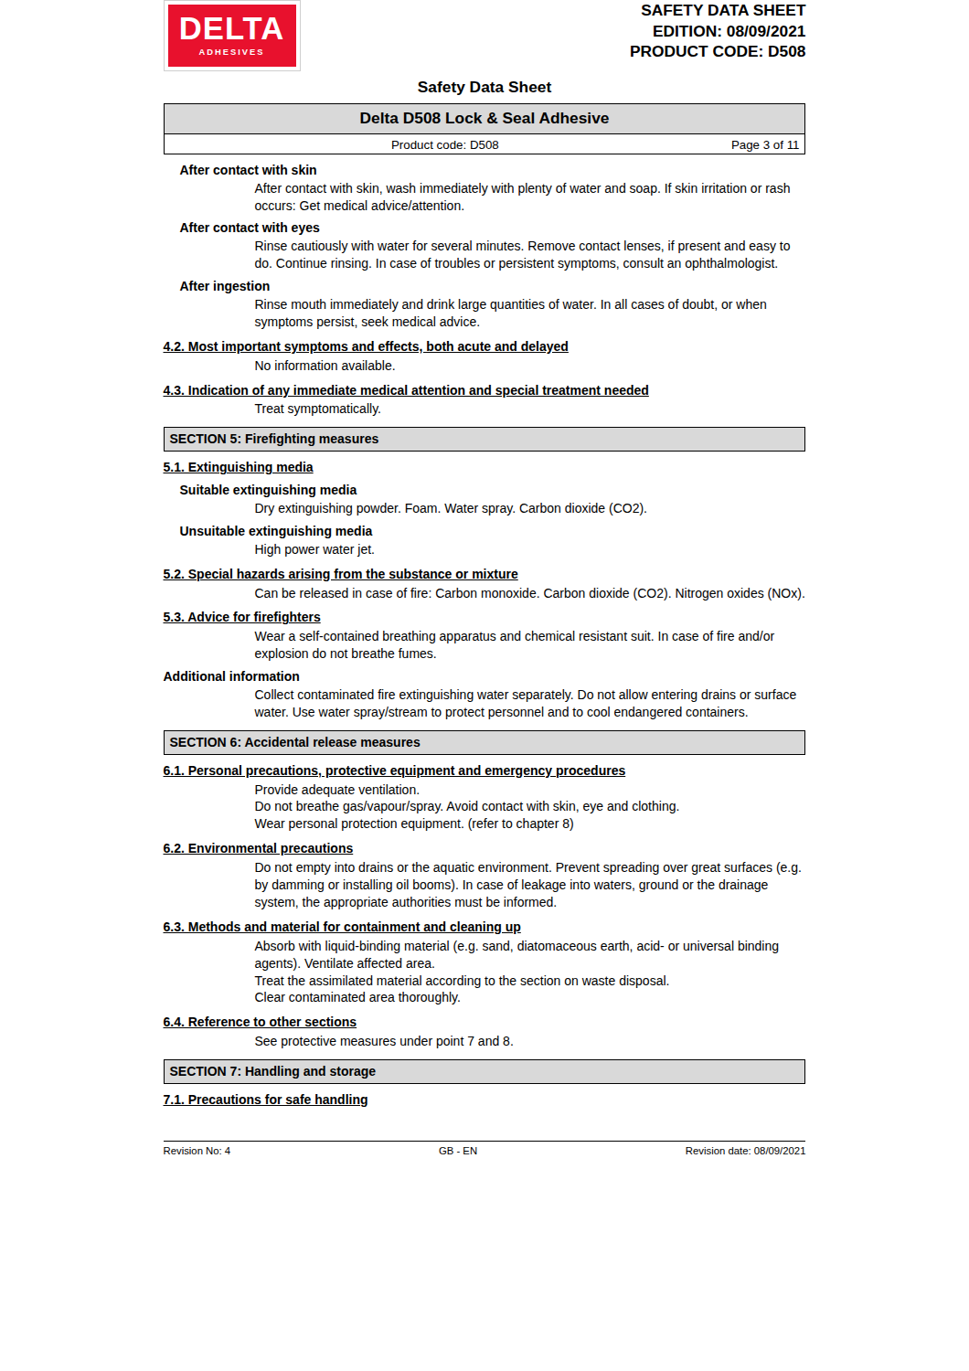DELTA
ADHESIVES
SAFETY DATA SHEET
EDITION: 08/09/2021
PRODUCT CODE: D508
Safety Data Sheet
Delta D508 Lock & Seal Adhesive
Product code: D508
Page 3 of 11
After contact with skin
After contact with skin, wash immediately with plenty of water and soap. If skin irritation or rash occurs: Get medical advice/attention.
After contact with eyes
Rinse cautiously with water for several minutes. Remove contact lenses, if present and easy to do. Continue rinsing. In case of troubles or persistent symptoms, consult an ophthalmologist.
After ingestion
Rinse mouth immediately and drink large quantities of water. In all cases of doubt, or when symptoms persist, seek medical advice.
4.2. Most important symptoms and effects, both acute and delayed
No information available.
4.3. Indication of any immediate medical attention and special treatment needed
Treat symptomatically.
SECTION 5: Firefighting measures
5.1. Extinguishing media
Suitable extinguishing media
Dry extinguishing powder. Foam. Water spray. Carbon dioxide (CO2).
Unsuitable extinguishing media
High power water jet.
5.2. Special hazards arising from the substance or mixture
Can be released in case of fire: Carbon monoxide. Carbon dioxide (CO2). Nitrogen oxides (NOx).
5.3. Advice for firefighters
Wear a self-contained breathing apparatus and chemical resistant suit. In case of fire and/or explosion do not breathe fumes.
Additional information
Collect contaminated fire extinguishing water separately. Do not allow entering drains or surface water. Use water spray/stream to protect personnel and to cool endangered containers.
SECTION 6: Accidental release measures
6.1. Personal precautions, protective equipment and emergency procedures
Provide adequate ventilation.
Do not breathe gas/vapour/spray. Avoid contact with skin, eye and clothing.
Wear personal protection equipment. (refer to chapter 8)
6.2. Environmental precautions
Do not empty into drains or the aquatic environment. Prevent spreading over great surfaces (e.g. by damming or installing oil booms). In case of leakage into waters, ground or the drainage system, the appropriate authorities must be informed.
6.3. Methods and material for containment and cleaning up
Absorb with liquid-binding material (e.g. sand, diatomaceous earth, acid- or universal binding agents). Ventilate affected area.
Treat the assimilated material according to the section on waste disposal.
Clear contaminated area thoroughly.
6.4. Reference to other sections
See protective measures under point 7 and 8.
SECTION 7: Handling and storage
7.1. Precautions for safe handling
Revision No: 4
GB - EN
Revision date: 08/09/2021